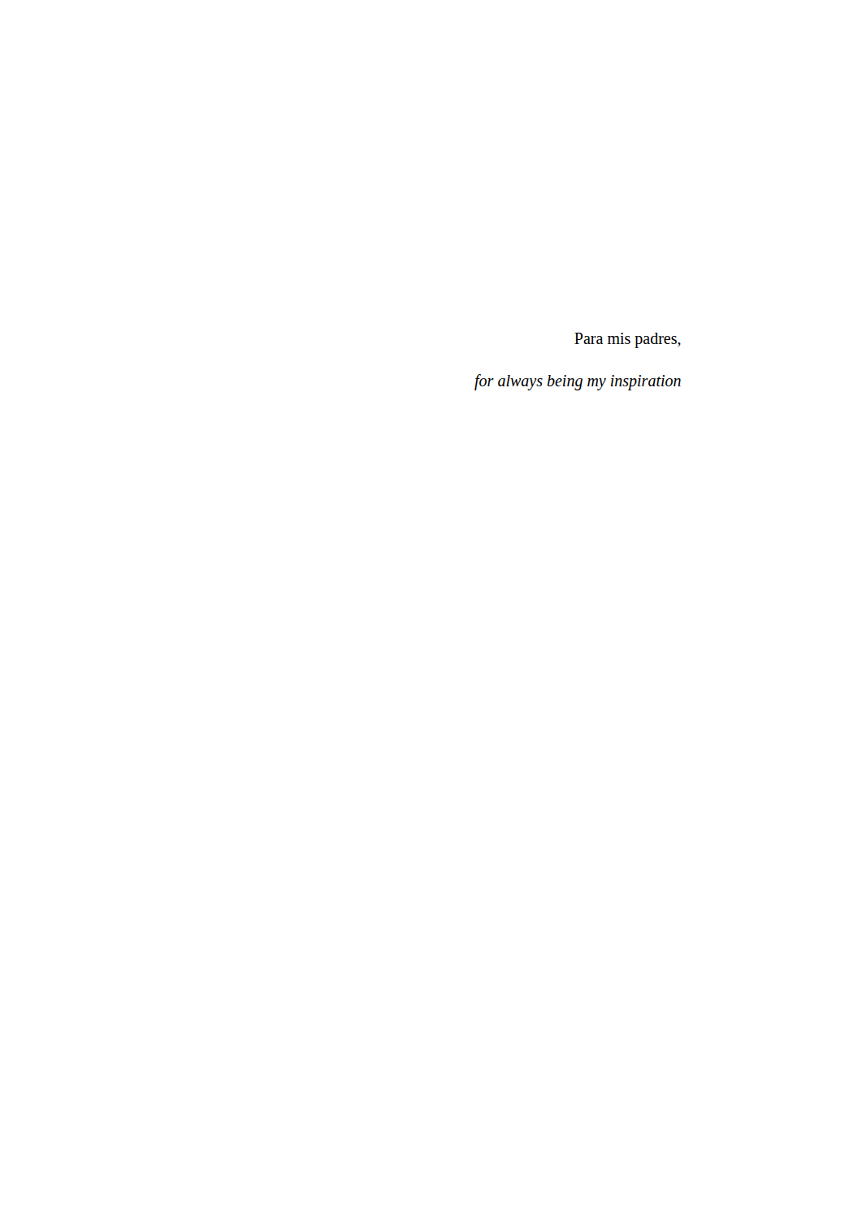Para mis padres,
for always being my inspiration